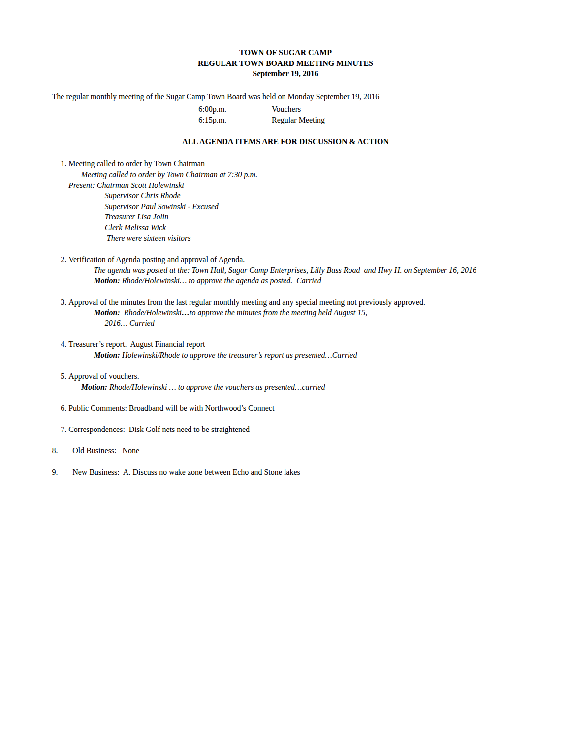TOWN OF SUGAR CAMP REGULAR TOWN BOARD MEETING MINUTES September 19, 2016
The regular monthly meeting of the Sugar Camp Town Board was held on Monday September 19, 2016
6:00p.m. Vouchers 6:15p.m. Regular Meeting
ALL AGENDA ITEMS ARE FOR DISCUSSION & ACTION
Meeting called to order by Town Chairman
Meeting called to order by Town Chairman at 7:30 p.m.
Present: Chairman Scott Holewinski Supervisor Chris Rhode Supervisor Paul Sowinski - Excused Treasurer Lisa Jolin Clerk Melissa Wick There were sixteen visitors
Verification of Agenda posting and approval of Agenda.
The agenda was posted at the: Town Hall, Sugar Camp Enterprises, Lilly Bass Road and Hwy H. on September 16, 2016
Motion: Rhode/Holewinski… to approve the agenda as posted. Carried
Approval of the minutes from the last regular monthly meeting and any special meeting not previously approved.
Motion: Rhode/Holewinski…to approve the minutes from the meeting held August 15,
2016… Carried
Treasurer’s report. August Financial report
Motion: Holewinski/Rhode to approve the treasurer’s report as presented…Carried
Approval of vouchers.
Motion: Rhode/Holewinski … to approve the vouchers as presented…carried
Public Comments: Broadband will be with Northwood’s Connect
Correspondences: Disk Golf nets need to be straightened
8. Old Business: None
9. New Business: A. Discuss no wake zone between Echo and Stone lakes